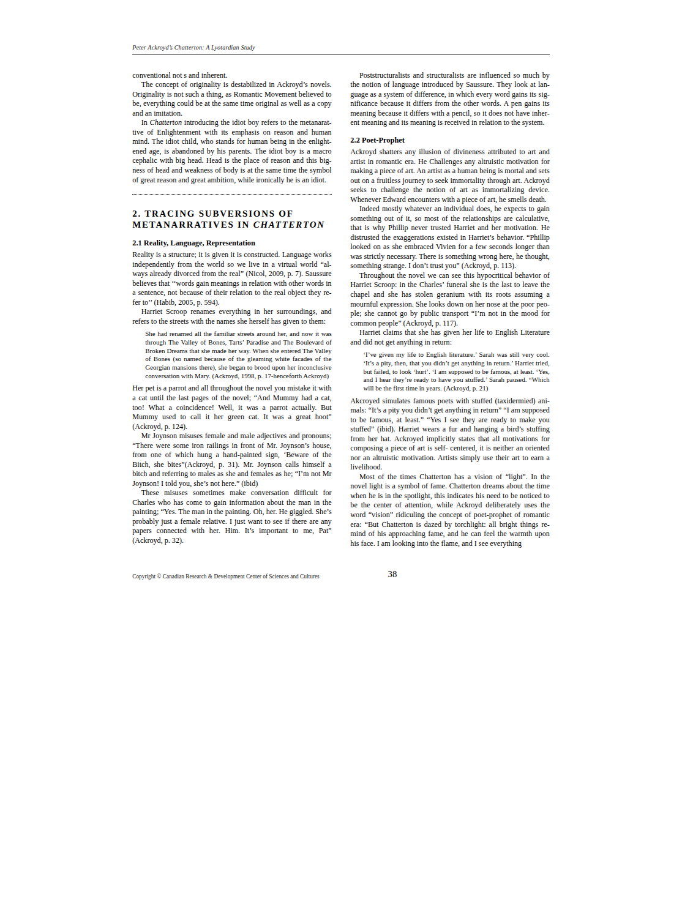Peter Ackroyd’s Chatterton: A Lyotardian Study
conventional not s and inherent.
The concept of originality is destabilized in Ackroyd’s novels. Originality is not such a thing, as Romantic Movement believed to be, everything could be at the same time original as well as a copy and an imitation.
In Chatterton introducing the idiot boy refers to the metanarattive of Enlightenment with its emphasis on reason and human mind. The idiot child, who stands for human being in the enlightened age, is abandoned by his parents. The idiot boy is a macro cephalic with big head. Head is the place of reason and this bigness of head and weakness of body is at the same time the symbol of great reason and great ambition, while ironically he is an idiot.
2. TRACING SUBVERSIONS OF METANARRATIVES IN CHATTERTON
2.1 Reality, Language, Representation
Reality is a structure; it is given it is constructed. Language works independently from the world so we live in a virtual world “always already divorced from the real” (Nicol, 2009, p. 7). Saussure believes that ‘‘words gain meanings in relation with other words in a sentence, not because of their relation to the real object they refer to’’ (Habib, 2005, p. 594).
Harriet Scroop renames everything in her surroundings, and refers to the streets with the names she herself has given to them:
She had renamed all the familiar streets around her, and now it was through The Valley of Bones, Tarts’ Paradise and The Boulevard of Broken Dreams that she made her way. When she entered The Valley of Bones (so named because of the gleaming white facades of the Georgian mansions there), she began to brood upon her inconclusive conversation with Mary. (Ackroyd, 1998, p. 17-henceforth Ackroyd)
Her pet is a parrot and all throughout the novel you mistake it with a cat until the last pages of the novel; “And Mummy had a cat, too! What a coincidence! Well, it was a parrot actually. But Mummy used to call it her green cat. It was a great hoot” (Ackroyd, p. 124).
Mr Joynson misuses female and male adjectives and pronouns; “There were some iron railings in front of Mr. Joynson’s house, from one of which hung a hand-painted sign, ‘Beware of the Bitch, she bites”(Ackroyd, p. 31). Mr. Joynson calls himself a bitch and referring to males as she and females as he; “I’m not Mr Joynson! I told you, she’s not here.” (ibid)
These misuses sometimes make conversation difficult for Charles who has come to gain information about the man in the painting; “Yes. The man in the painting. Oh, her. He giggled. She’s probably just a female relative. I just want to see if there are any papers connected with her. Him. It’s important to me, Pat” (Ackroyd, p. 32).
Poststructuralists and structuralists are influenced so much by the notion of language introduced by Saussure. They look at language as a system of difference, in which every word gains its significance because it differs from the other words. A pen gains its meaning because it differs with a pencil, so it does not have inherent meaning and its meaning is received in relation to the system.
2.2 Poet-Prophet
Ackroyd shatters any illusion of divineness attributed to art and artist in romantic era. He Challenges any altruistic motivation for making a piece of art. An artist as a human being is mortal and sets out on a fruitless journey to seek immortality through art. Ackroyd seeks to challenge the notion of art as immortalizing device. Whenever Edward encounters with a piece of art, he smells death.
Indeed mostly whatever an individual does, he expects to gain something out of it, so most of the relationships are calculative, that is why Phillip never trusted Harriet and her motivation. He distrusted the exaggerations existed in Harriet’s behavior. “Phillip looked on as she embraced Vivien for a few seconds longer than was strictly necessary. There is something wrong here, he thought, something strange. I don’t trust you” (Ackroyd, p. 113).
Throughout the novel we can see this hypocritical behavior of Harriet Scroop: in the Charles’ funeral she is the last to leave the chapel and she has stolen geranium with its roots assuming a mournful expression. She looks down on her nose at the poor people; she cannot go by public transport “I’m not in the mood for common people” (Ackroyd, p. 117).
Harriet claims that she has given her life to English Literature and did not get anything in return:
‘I’ve given my life to English literature.’ Sarah was still very cool. ‘It’s a pity, then, that you didn’t get anything in return.’ Harriet tried, but failed, to look ‘hurt’. ‘I am supposed to be famous, at least. ‘Yes, and I hear they’re ready to have you stuffed.’ Sarah paused. “Which will be the first time in years. (Ackroyd, p. 21)
Akcroyed simulates famous poets with stuffed (taxidermied) animals: “It’s a pity you didn’t get anything in return” “I am supposed to be famous, at least.” “Yes I see they are ready to make you stuffed” (ibid). Harriet wears a fur and hanging a bird’s stuffing from her hat. Ackroyed implicitly states that all motivations for composing a piece of art is self- centered, it is neither an oriented nor an altruistic motivation. Artists simply use their art to earn a livelihood.
Most of the times Chatterton has a vision of “light”. In the novel light is a symbol of fame. Chatterton dreams about the time when he is in the spotlight, this indicates his need to be noticed to be the center of attention, while Ackroyd deliberately uses the word “vision” ridiculing the concept of poet-prophet of romantic era: “But Chatterton is dazed by torchlight: all bright things remind of his approaching fame, and he can feel the warmth upon his face. I am looking into the flame, and I see everything
Copyright © Canadian Research & Development Center of Sciences and Cultures
38